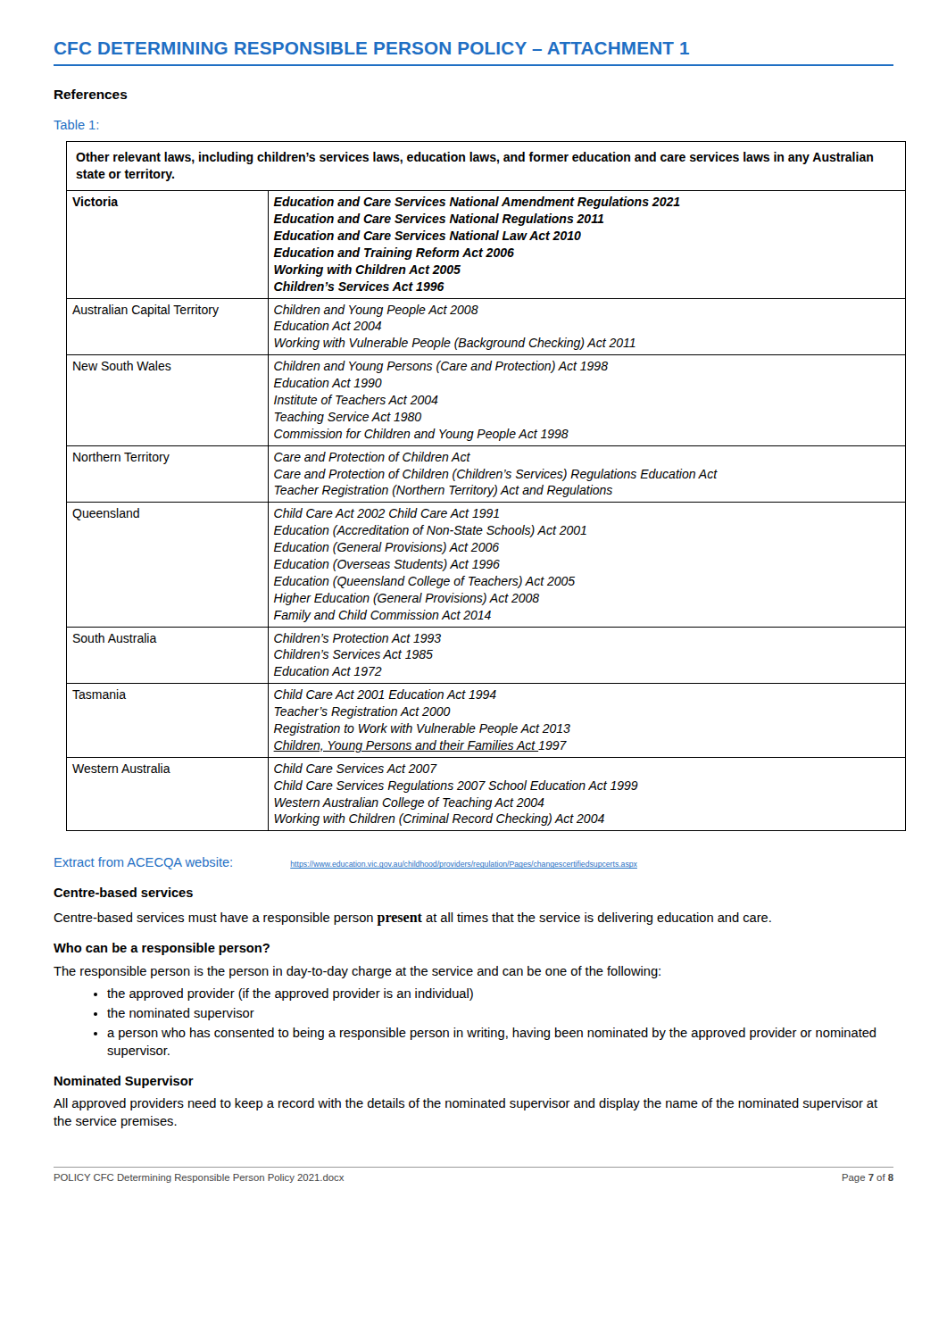CFC DETERMINING RESPONSIBLE PERSON POLICY – ATTACHMENT 1
References
Table 1:
| Other relevant laws, including children’s services laws, education laws, and former education and care services laws in any Australian state or territory. |
| Victoria | Education and Care Services National Amendment Regulations 2021 Education and Care Services National Regulations 2011 Education and Care Services National Law Act 2010 Education and Training Reform Act 2006 Working with Children Act 2005 Children’s Services Act 1996 |
| Australian Capital Territory | Children and Young People Act 2008 Education Act 2004 Working with Vulnerable People (Background Checking) Act 2011 |
| New South Wales | Children and Young Persons (Care and Protection) Act 1998 Education Act 1990 Institute of Teachers Act 2004 Teaching Service Act 1980 Commission for Children and Young People Act 1998 |
| Northern Territory | Care and Protection of Children Act Care and Protection of Children (Children’s Services) Regulations Education Act Teacher Registration (Northern Territory) Act and Regulations |
| Queensland | Child Care Act 2002 Child Care Act 1991 Education (Accreditation of Non-State Schools) Act 2001 Education (General Provisions) Act 2006 Education (Overseas Students) Act 1996 Education (Queensland College of Teachers) Act 2005 Higher Education (General Provisions) Act 2008 Family and Child Commission Act 2014 |
| South Australia | Children’s Protection Act 1993 Children’s Services Act 1985 Education Act 1972 |
| Tasmania | Child Care Act 2001 Education Act 1994 Teacher’s Registration Act 2000 Registration to Work with Vulnerable People Act 2013 Children, Young Persons and their Families Act 1997 |
| Western Australia | Child Care Services Act 2007 Child Care Services Regulations 2007 School Education Act 1999 Western Australian College of Teaching Act 2004 Working with Children (Criminal Record Checking) Act 2004 |
Extract from ACECQA website: https://www.education.vic.gov.au/childhood/providers/regulation/Pages/changescertifiedsupcerts.aspx
Centre-based services
Centre-based services must have a responsible person present at all times that the service is delivering education and care.
Who can be a responsible person?
The responsible person is the person in day-to-day charge at the service and can be one of the following:
the approved provider (if the approved provider is an individual)
the nominated supervisor
a person who has consented to being a responsible person in writing, having been nominated by the approved provider or nominated supervisor.
Nominated Supervisor
All approved providers need to keep a record with the details of the nominated supervisor and display the name of the nominated supervisor at the service premises.
POLICY CFC Determining Responsible Person Policy 2021.docx Page 7 of 8